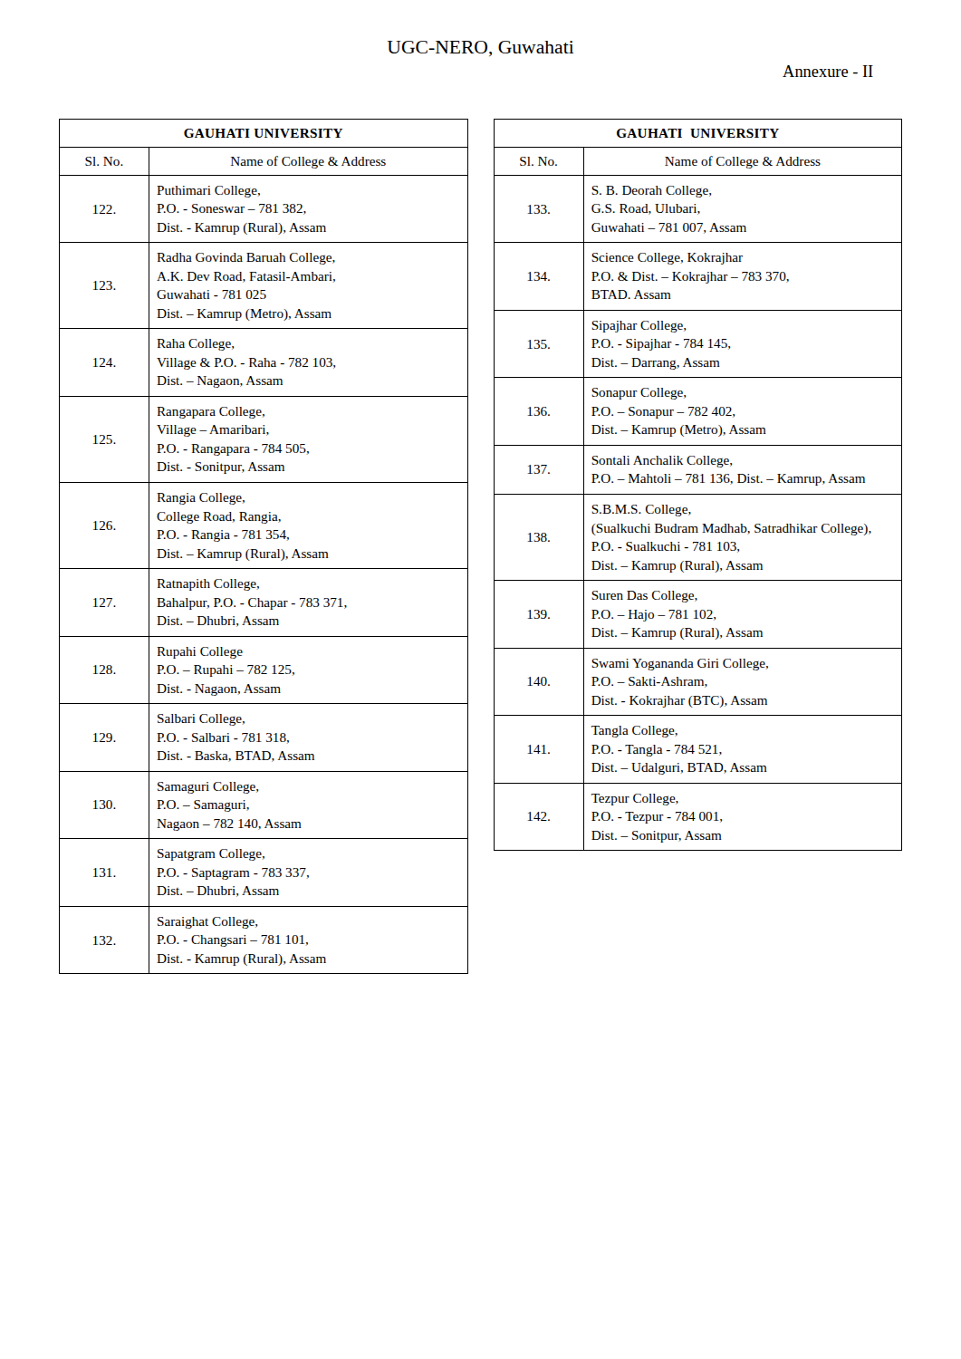UGC-NERO, Guwahati
Annexure - II
GAUHATI UNIVERSITY
| Sl. No. | Name of College & Address |
| --- | --- |
| 122. | Puthimari College, P.O. - Soneswar – 781 382, Dist. - Kamrup (Rural), Assam |
| 123. | Radha Govinda Baruah College, A.K. Dev Road, Fatasil-Ambari, Guwahati - 781 025 Dist. – Kamrup (Metro), Assam |
| 124. | Raha College, Village & P.O. - Raha - 782 103, Dist. – Nagaon, Assam |
| 125. | Rangapara College, Village – Amaribari, P.O. - Rangapara - 784 505, Dist. - Sonitpur, Assam |
| 126. | Rangia College, College Road, Rangia, P.O. - Rangia - 781 354, Dist. – Kamrup (Rural), Assam |
| 127. | Ratnapith College, Bahalpur, P.O. - Chapar - 783 371, Dist. – Dhubri, Assam |
| 128. | Rupahi College P.O. – Rupahi – 782 125, Dist. - Nagaon, Assam |
| 129. | Salbari College, P.O. - Salbari - 781 318, Dist. - Baska, BTAD, Assam |
| 130. | Samaguri College, P.O. – Samaguri, Nagaon – 782 140, Assam |
| 131. | Sapatgram College, P.O. - Saptagram - 783 337, Dist. – Dhubri, Assam |
| 132. | Saraighat College, P.O. - Changsari – 781 101, Dist. - Kamrup (Rural), Assam |
GAUHATI UNIVERSITY
| Sl. No. | Name of College & Address |
| --- | --- |
| 133. | S. B. Deorah College, G.S. Road, Ulubari, Guwahati – 781 007, Assam |
| 134. | Science College, Kokrajhar P.O. & Dist. – Kokrajhar – 783 370, BTAD. Assam |
| 135. | Sipajhar College, P.O. - Sipajhar - 784 145, Dist. – Darrang, Assam |
| 136. | Sonapur College, P.O. – Sonapur – 782 402, Dist. – Kamrup (Metro), Assam |
| 137. | Sontali Anchalik College, P.O. – Mahtoli – 781 136, Dist. – Kamrup, Assam |
| 138. | S.B.M.S. College, (Sualkuchi Budram Madhab, Satradhikar College), P.O. - Sualkuchi - 781 103, Dist. – Kamrup (Rural), Assam |
| 139. | Suren Das College, P.O. – Hajo – 781 102, Dist. – Kamrup (Rural), Assam |
| 140. | Swami Yogananda Giri College, P.O. – Sakti-Ashram, Dist. - Kokrajhar (BTC), Assam |
| 141. | Tangla College, P.O. - Tangla - 784 521, Dist. – Udalguri, BTAD, Assam |
| 142. | Tezpur College, P.O. - Tezpur - 784 001, Dist. – Sonitpur, Assam |